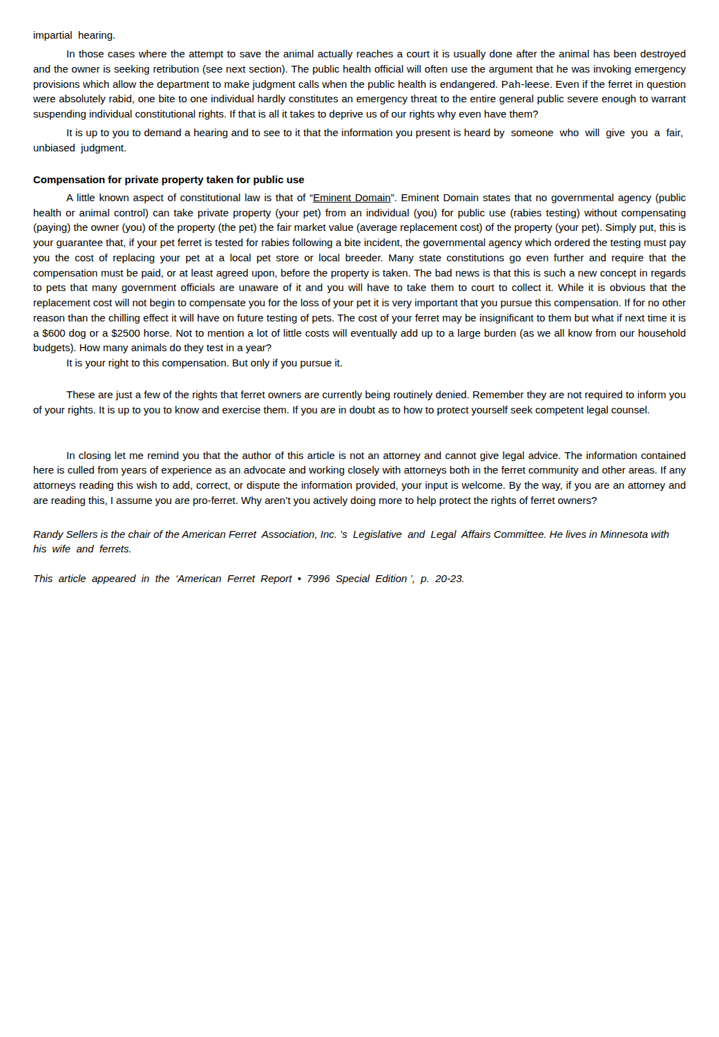impartial hearing.
In those cases where the attempt to save the animal actually reaches a court it is usually done after the animal has been destroyed and the owner is seeking retribution (see next section). The public health official will often use the argument that he was invoking emergency provisions which allow the department to make judgment calls when the public health is endangered. Pah-leese. Even if the ferret in question were absolutely rabid, one bite to one individual hardly constitutes an emergency threat to the entire general public severe enough to warrant suspending individual constitutional rights. If that is all it takes to deprive us of our rights why even have them?
It is up to you to demand a hearing and to see to it that the information you present is heard by someone who will give you a fair, unbiased judgment.
Compensation for private property taken for public use
A little known aspect of constitutional law is that of “Eminent Domain”. Eminent Domain states that no governmental agency (public health or animal control) can take private property (your pet) from an individual (you) for public use (rabies testing) without compensating (paying) the owner (you) of the property (the pet) the fair market value (average replacement cost) of the property (your pet). Simply put, this is your guarantee that, if your pet ferret is tested for rabies following a bite incident, the governmental agency which ordered the testing must pay you the cost of replacing your pet at a local pet store or local breeder. Many state constitutions go even further and require that the compensation must be paid, or at least agreed upon, before the property is taken. The bad news is that this is such a new concept in regards to pets that many government officials are unaware of it and you will have to take them to court to collect it. While it is obvious that the replacement cost will not begin to compensate you for the loss of your pet it is very important that you pursue this compensation. If for no other reason than the chilling effect it will have on future testing of pets. The cost of your ferret may be insignificant to them but what if next time it is a $600 dog or a $2500 horse. Not to mention a lot of little costs will eventually add up to a large burden (as we all know from our household budgets). How many animals do they test in a year?
It is your right to this compensation. But only if you pursue it.
These are just a few of the rights that ferret owners are currently being routinely denied. Remember they are not required to inform you of your rights. It is up to you to know and exercise them. If you are in doubt as to how to protect yourself seek competent legal counsel.
In closing let me remind you that the author of this article is not an attorney and cannot give legal advice. The information contained here is culled from years of experience as an advocate and working closely with attorneys both in the ferret community and other areas. If any attorneys reading this wish to add, correct, or dispute the information provided, your input is welcome. By the way, if you are an attorney and are reading this, I assume you are pro-ferret. Why aren’t you actively doing more to help protect the rights of ferret owners?
Randy Sellers is the chair of the American Ferret Association, Inc. ’s Legislative and Legal Affairs Committee. He lives in Minnesota with his wife and ferrets.
This article appeared in the ‘American Ferret Report • 7996 Special Edition ’, p. 20-23.